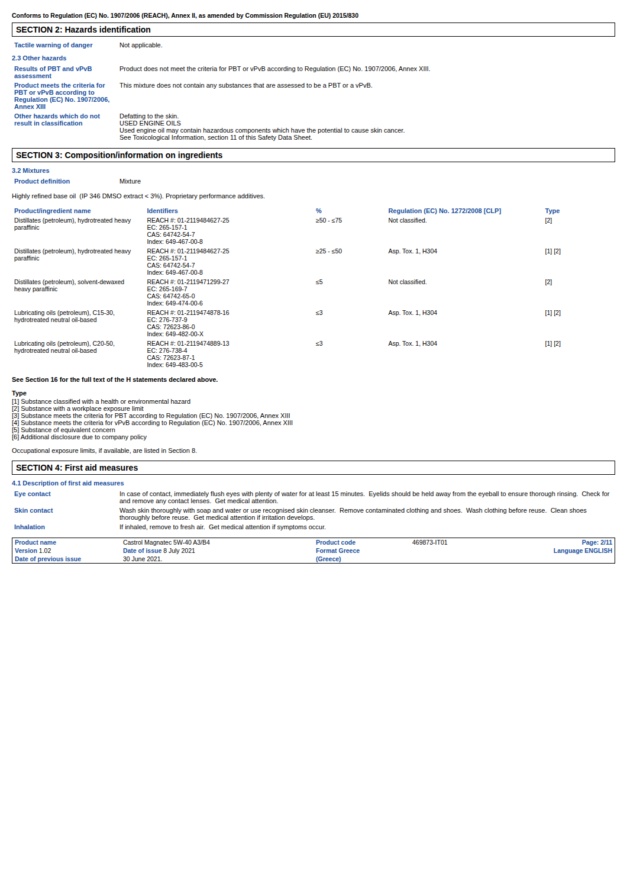Conforms to Regulation (EC) No. 1907/2006 (REACH), Annex II, as amended by Commission Regulation (EU) 2015/830
SECTION 2: Hazards identification
| Tactile warning of danger | Not applicable. |
2.3 Other hazards
| Results of PBT and vPvB assessment | Product does not meet the criteria for PBT or vPvB according to Regulation (EC) No. 1907/2006, Annex XIII. |
| Product meets the criteria for PBT or vPvB according to Regulation (EC) No. 1907/2006, Annex XIII | This mixture does not contain any substances that are assessed to be a PBT or a vPvB. |
| Other hazards which do not result in classification | Defatting to the skin. USED ENGINE OILS Used engine oil may contain hazardous components which have the potential to cause skin cancer. See Toxicological Information, section 11 of this Safety Data Sheet. |
SECTION 3: Composition/information on ingredients
3.2 Mixtures
| Product definition | Mixture |
Highly refined base oil (IP 346 DMSO extract < 3%). Proprietary performance additives.
| Product/ingredient name | Identifiers | % | Regulation (EC) No. 1272/2008 [CLP] | Type |
| --- | --- | --- | --- | --- |
| Distillates (petroleum), hydrotreated heavy paraffinic | REACH #: 01-2119484627-25 EC: 265-157-1 CAS: 64742-54-7 Index: 649-467-00-8 | ≥50 - ≤75 | Not classified. | [2] |
| Distillates (petroleum), hydrotreated heavy paraffinic | REACH #: 01-2119484627-25 EC: 265-157-1 CAS: 64742-54-7 Index: 649-467-00-8 | ≥25 - ≤50 | Asp. Tox. 1, H304 | [1] [2] |
| Distillates (petroleum), solvent-dewaxed heavy paraffinic | REACH #: 01-2119471299-27 EC: 265-169-7 CAS: 64742-65-0 Index: 649-474-00-6 | ≤5 | Not classified. | [2] |
| Lubricating oils (petroleum), C15-30, hydrotreated neutral oil-based | REACH #: 01-2119474878-16 EC: 276-737-9 CAS: 72623-86-0 Index: 649-482-00-X | ≤3 | Asp. Tox. 1, H304 | [1] [2] |
| Lubricating oils (petroleum), C20-50, hydrotreated neutral oil-based | REACH #: 01-2119474889-13 EC: 276-738-4 CAS: 72623-87-1 Index: 649-483-00-5 | ≤3 | Asp. Tox. 1, H304 | [1] [2] |
See Section 16 for the full text of the H statements declared above.
Type
[1] Substance classified with a health or environmental hazard
[2] Substance with a workplace exposure limit
[3] Substance meets the criteria for PBT according to Regulation (EC) No. 1907/2006, Annex XIII
[4] Substance meets the criteria for vPvB according to Regulation (EC) No. 1907/2006, Annex XIII
[5] Substance of equivalent concern
[6] Additional disclosure due to company policy
Occupational exposure limits, if available, are listed in Section 8.
SECTION 4: First aid measures
4.1 Description of first aid measures
| Eye contact | In case of contact, immediately flush eyes with plenty of water for at least 15 minutes. Eyelids should be held away from the eyeball to ensure thorough rinsing. Check for and remove any contact lenses. Get medical attention. |
| Skin contact | Wash skin thoroughly with soap and water or use recognised skin cleanser. Remove contaminated clothing and shoes. Wash clothing before reuse. Clean shoes thoroughly before reuse. Get medical attention if irritation develops. |
| Inhalation | If inhaled, remove to fresh air. Get medical attention if symptoms occur. |
| Product name | Castrol Magnatec 5W-40 A3/B4 | Product code | 469873-IT01 | Page: 2/11 |
| Version 1.02 | Date of issue 8 July 2021 | Format Greece | | Language ENGLISH |
| Date of previous issue | 30 June 2021. | (Greece) | | |